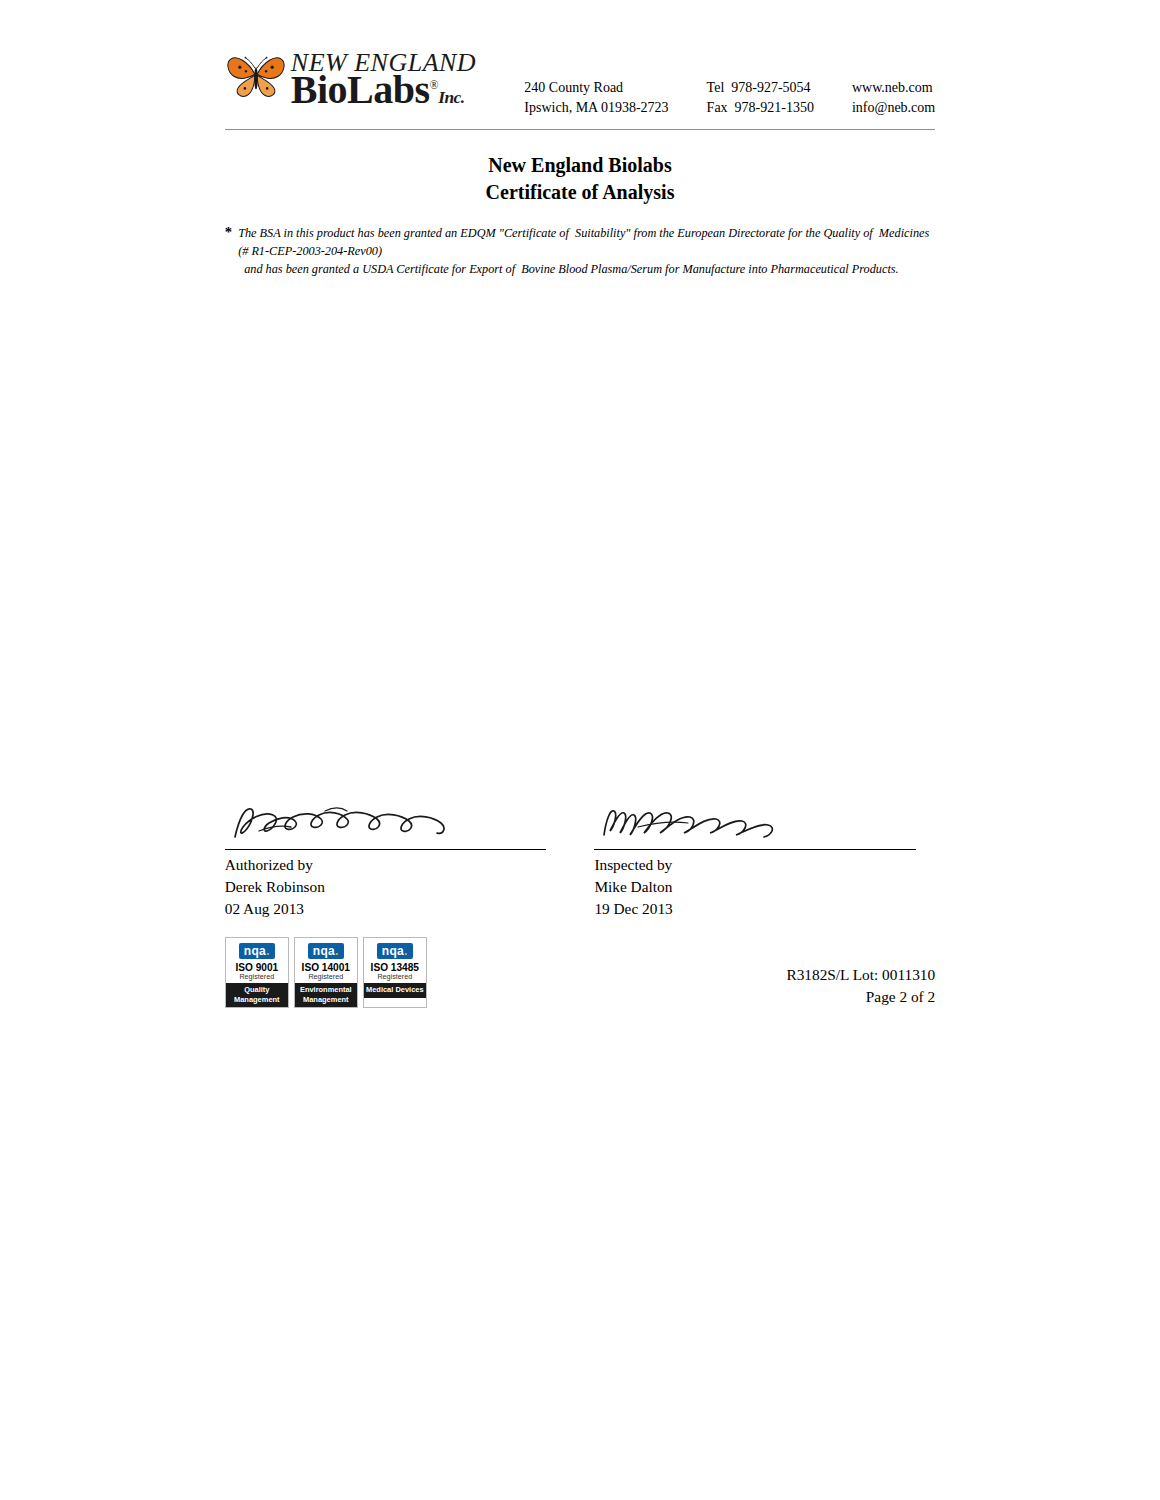NEW ENGLAND
BioLabs®Inc.
240 County Road
Ipswich, MA 01938-2723
Tel 978-927-5054
Fax 978-921-1350
www.neb.com
info@neb.com
New England Biolabs
Certificate of Analysis
* The BSA in this product has been granted an EDQM "Certificate of Suitability" from the European Directorate for the Quality of Medicines (# R1-CEP-2003-204-Rev00) and has been granted a USDA Certificate for Export of Bovine Blood Plasma/Serum for Manufacture into Pharmaceutical Products.
Authorized by
Derek Robinson
02 Aug 2013
Inspected by
Mike Dalton
19 Dec 2013
nqa.
ISO 9001
Registered
Quality
Management
nqa.
ISO 14001
Registered
Environmental
Management
nqa.
ISO 13485
Registered
Medical Devices
R3182S/L Lot: 0011310
Page 2 of 2